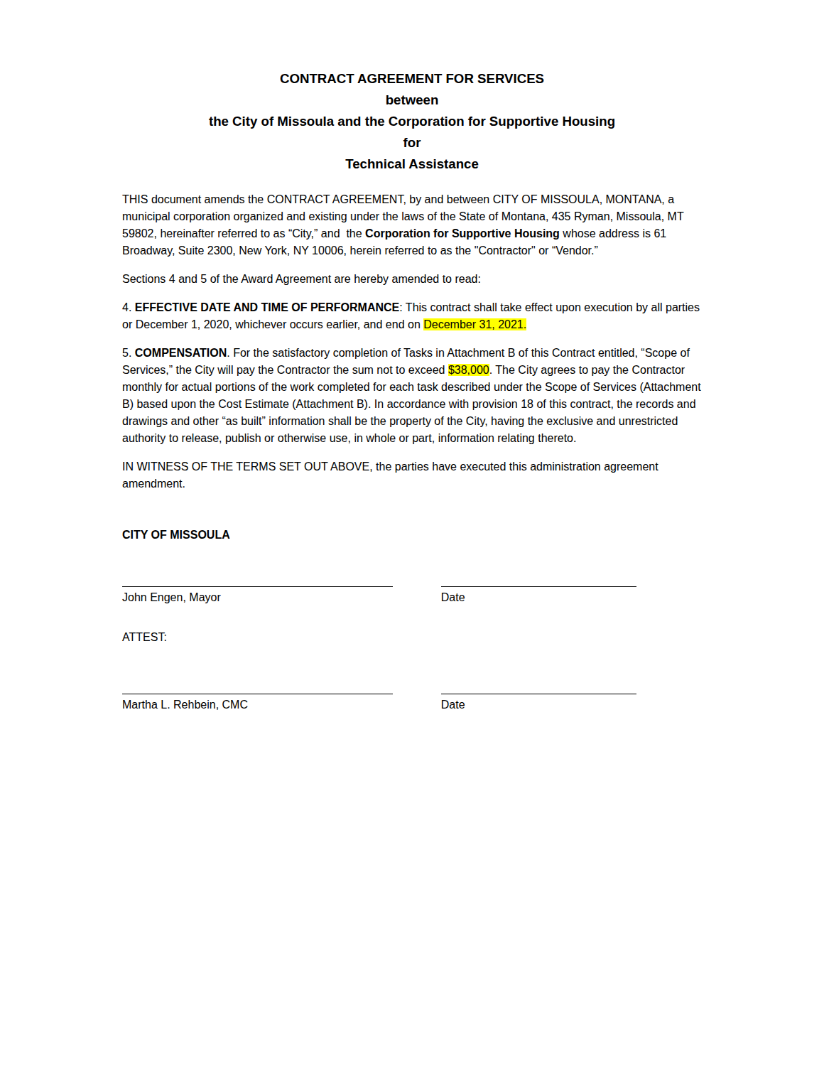CONTRACT AGREEMENT FOR SERVICES
between
the City of Missoula and the Corporation for Supportive Housing
for
Technical Assistance
THIS document amends the CONTRACT AGREEMENT, by and between CITY OF MISSOULA, MONTANA, a municipal corporation organized and existing under the laws of the State of Montana, 435 Ryman, Missoula, MT 59802, hereinafter referred to as “City,” and the Corporation for Supportive Housing whose address is 61 Broadway, Suite 2300, New York, NY 10006, herein referred to as the "Contractor" or “Vendor.”
Sections 4 and 5 of the Award Agreement are hereby amended to read:
4. EFFECTIVE DATE AND TIME OF PERFORMANCE: This contract shall take effect upon execution by all parties or December 1, 2020, whichever occurs earlier, and end on December 31, 2021.
5. COMPENSATION. For the satisfactory completion of Tasks in Attachment B of this Contract entitled, “Scope of Services,” the City will pay the Contractor the sum not to exceed $38,000. The City agrees to pay the Contractor monthly for actual portions of the work completed for each task described under the Scope of Services (Attachment B) based upon the Cost Estimate (Attachment B). In accordance with provision 18 of this contract, the records and drawings and other “as built” information shall be the property of the City, having the exclusive and unrestricted authority to release, publish or otherwise use, in whole or part, information relating thereto.
IN WITNESS OF THE TERMS SET OUT ABOVE, the parties have executed this administration agreement amendment.
CITY OF MISSOULA
| John Engen, Mayor | Date |
ATTEST:
| Martha L. Rehbein, CMC | Date |